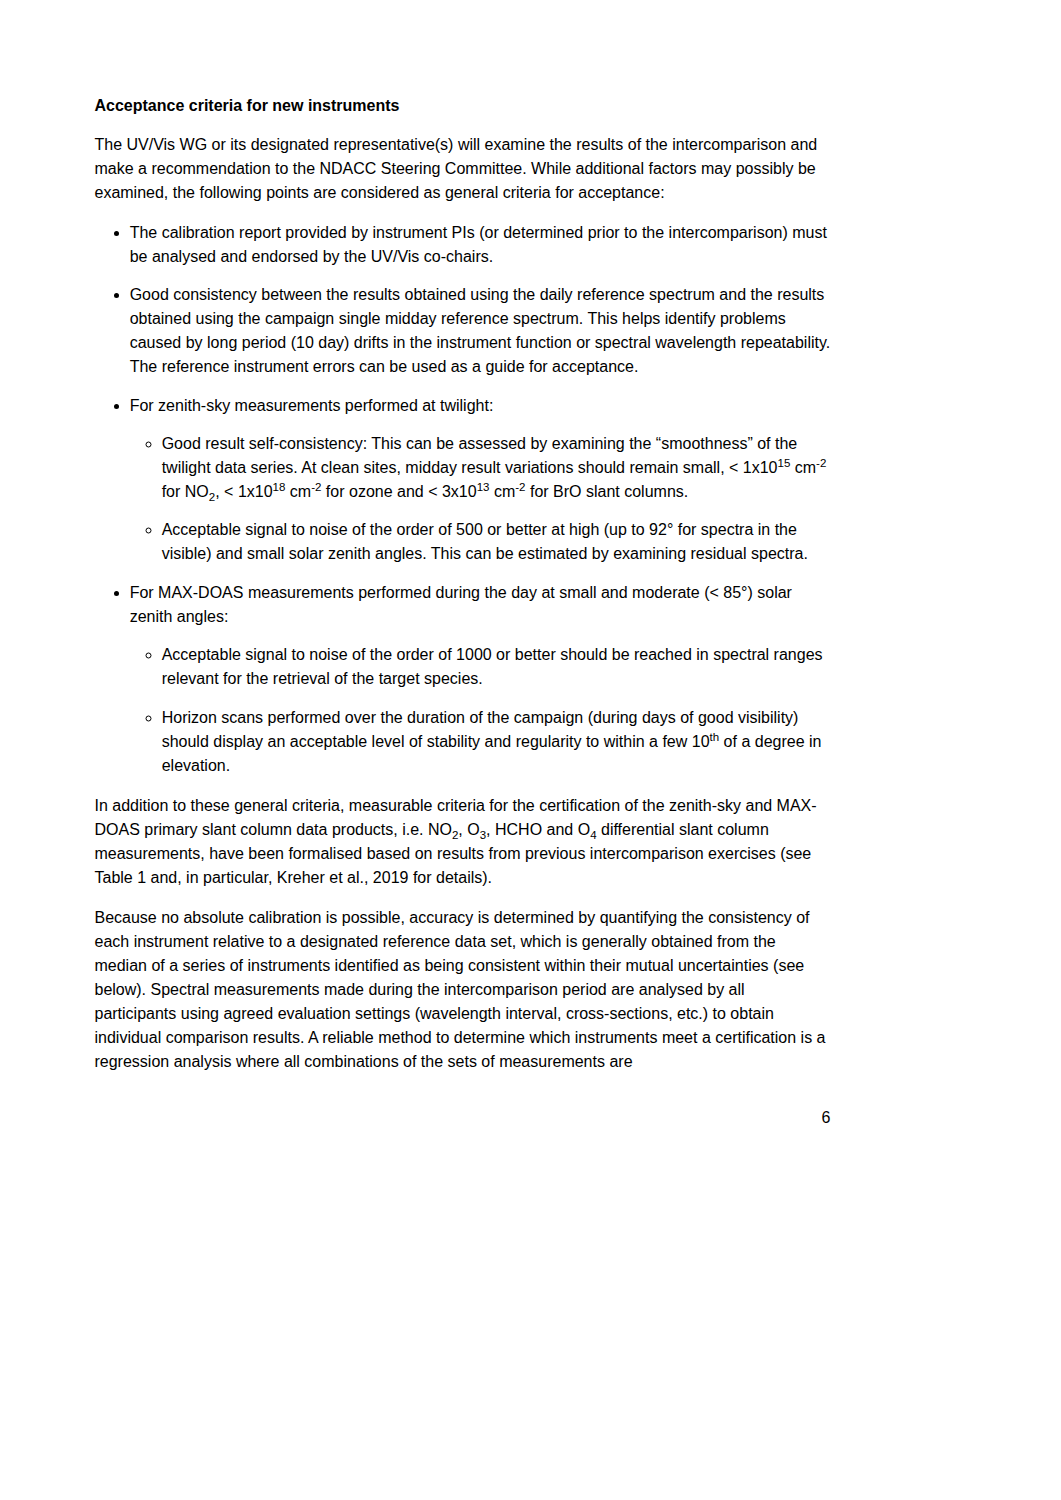Acceptance criteria for new instruments
The UV/Vis WG or its designated representative(s) will examine the results of the intercomparison and make a recommendation to the NDACC Steering Committee. While additional factors may possibly be examined, the following points are considered as general criteria for acceptance:
The calibration report provided by instrument PIs (or determined prior to the intercomparison) must be analysed and endorsed by the UV/Vis co-chairs.
Good consistency between the results obtained using the daily reference spectrum and the results obtained using the campaign single midday reference spectrum. This helps identify problems caused by long period (10 day) drifts in the instrument function or spectral wavelength repeatability. The reference instrument errors can be used as a guide for acceptance.
For zenith-sky measurements performed at twilight:
Good result self-consistency: This can be assessed by examining the “smoothness” of the twilight data series. At clean sites, midday result variations should remain small, < 1x1015 cm-2 for NO2, < 1x1018 cm-2 for ozone and < 3x1013 cm-2 for BrO slant columns.
Acceptable signal to noise of the order of 500 or better at high (up to 92° for spectra in the visible) and small solar zenith angles. This can be estimated by examining residual spectra.
For MAX-DOAS measurements performed during the day at small and moderate (< 85°) solar zenith angles:
Acceptable signal to noise of the order of 1000 or better should be reached in spectral ranges relevant for the retrieval of the target species.
Horizon scans performed over the duration of the campaign (during days of good visibility) should display an acceptable level of stability and regularity to within a few 10th of a degree in elevation.
In addition to these general criteria, measurable criteria for the certification of the zenith-sky and MAX-DOAS primary slant column data products, i.e. NO2, O3, HCHO and O4 differential slant column measurements, have been formalised based on results from previous intercomparison exercises (see Table 1 and, in particular, Kreher et al., 2019 for details).
Because no absolute calibration is possible, accuracy is determined by quantifying the consistency of each instrument relative to a designated reference data set, which is generally obtained from the median of a series of instruments identified as being consistent within their mutual uncertainties (see below). Spectral measurements made during the intercomparison period are analysed by all participants using agreed evaluation settings (wavelength interval, cross-sections, etc.) to obtain individual comparison results. A reliable method to determine which instruments meet a certification is a regression analysis where all combinations of the sets of measurements are
6